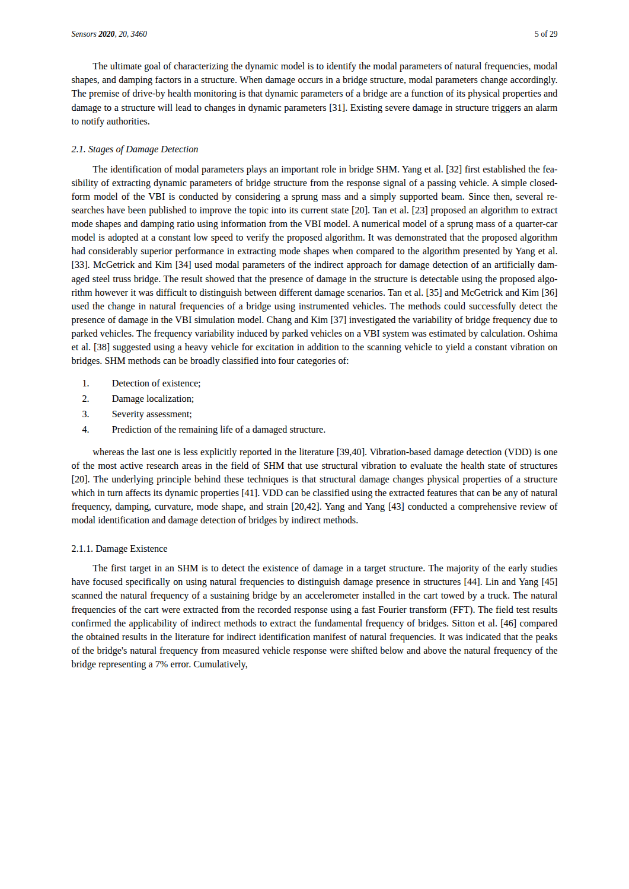Sensors 2020, 20, 3460 5 of 29
The ultimate goal of characterizing the dynamic model is to identify the modal parameters of natural frequencies, modal shapes, and damping factors in a structure. When damage occurs in a bridge structure, modal parameters change accordingly. The premise of drive-by health monitoring is that dynamic parameters of a bridge are a function of its physical properties and damage to a structure will lead to changes in dynamic parameters [31]. Existing severe damage in structure triggers an alarm to notify authorities.
2.1. Stages of Damage Detection
The identification of modal parameters plays an important role in bridge SHM. Yang et al. [32] first established the feasibility of extracting dynamic parameters of bridge structure from the response signal of a passing vehicle. A simple closed-form model of the VBI is conducted by considering a sprung mass and a simply supported beam. Since then, several researches have been published to improve the topic into its current state [20]. Tan et al. [23] proposed an algorithm to extract mode shapes and damping ratio using information from the VBI model. A numerical model of a sprung mass of a quarter-car model is adopted at a constant low speed to verify the proposed algorithm. It was demonstrated that the proposed algorithm had considerably superior performance in extracting mode shapes when compared to the algorithm presented by Yang et al. [33]. McGetrick and Kim [34] used modal parameters of the indirect approach for damage detection of an artificially damaged steel truss bridge. The result showed that the presence of damage in the structure is detectable using the proposed algorithm however it was difficult to distinguish between different damage scenarios. Tan et al. [35] and McGetrick and Kim [36] used the change in natural frequencies of a bridge using instrumented vehicles. The methods could successfully detect the presence of damage in the VBI simulation model. Chang and Kim [37] investigated the variability of bridge frequency due to parked vehicles. The frequency variability induced by parked vehicles on a VBI system was estimated by calculation. Oshima et al. [38] suggested using a heavy vehicle for excitation in addition to the scanning vehicle to yield a constant vibration on bridges. SHM methods can be broadly classified into four categories of:
Detection of existence;
Damage localization;
Severity assessment;
Prediction of the remaining life of a damaged structure.
whereas the last one is less explicitly reported in the literature [39,40]. Vibration-based damage detection (VDD) is one of the most active research areas in the field of SHM that use structural vibration to evaluate the health state of structures [20]. The underlying principle behind these techniques is that structural damage changes physical properties of a structure which in turn affects its dynamic properties [41]. VDD can be classified using the extracted features that can be any of natural frequency, damping, curvature, mode shape, and strain [20,42]. Yang and Yang [43] conducted a comprehensive review of modal identification and damage detection of bridges by indirect methods.
2.1.1. Damage Existence
The first target in an SHM is to detect the existence of damage in a target structure. The majority of the early studies have focused specifically on using natural frequencies to distinguish damage presence in structures [44]. Lin and Yang [45] scanned the natural frequency of a sustaining bridge by an accelerometer installed in the cart towed by a truck. The natural frequencies of the cart were extracted from the recorded response using a fast Fourier transform (FFT). The field test results confirmed the applicability of indirect methods to extract the fundamental frequency of bridges. Sitton et al. [46] compared the obtained results in the literature for indirect identification manifest of natural frequencies. It was indicated that the peaks of the bridge's natural frequency from measured vehicle response were shifted below and above the natural frequency of the bridge representing a 7% error. Cumulatively,